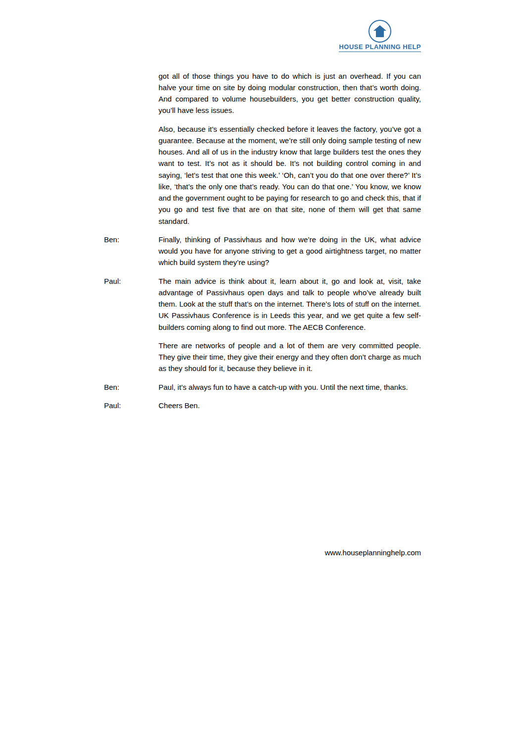HOUSE PLANNING HELP
| | got all of those things you have to do which is just an overhead. If you can halve your time on site by doing modular construction, then that’s worth doing. And compared to volume housebuilders, you get better construction quality, you’ll have less issues. Also, because it’s essentially checked before it leaves the factory, you’ve got a guarantee. Because at the moment, we’re still only doing sample testing of new houses. And all of us in the industry know that large builders test the ones they want to test. It’s not as it should be. It’s not building control coming in and saying, ‘let’s test that one this week.’ ‘Oh, can’t you do that one over there?’ It’s like, ‘that’s the only one that’s ready. You can do that one.’ You know, we know and the government ought to be paying for research to go and check this, that if you go and test five that are on that site, none of them will get that same standard. |
| Ben: | Finally, thinking of Passivhaus and how we’re doing in the UK, what advice would you have for anyone striving to get a good airtightness target, no matter which build system they’re using? |
| Paul: | The main advice is think about it, learn about it, go and look at, visit, take advantage of Passivhaus open days and talk to people who’ve already built them. Look at the stuff that’s on the internet. There’s lots of stuff on the internet. UK Passivhaus Conference is in Leeds this year, and we get quite a few self-builders coming along to find out more. The AECB Conference. There are networks of people and a lot of them are very committed people. They give their time, they give their energy and they often don’t charge as much as they should for it, because they believe in it. |
| Ben: | Paul, it’s always fun to have a catch-up with you. Until the next time, thanks. |
| Paul: | Cheers Ben. |
www.houseplanninghelp.com